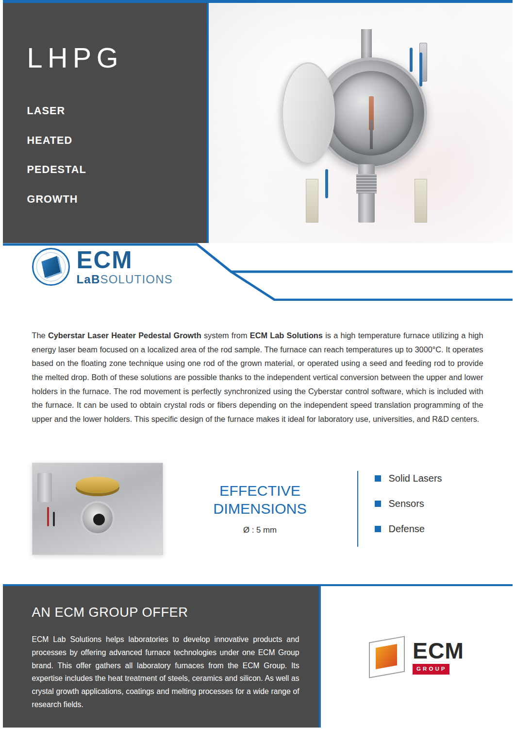LHPG
Laser
Heated
Pedestal
Growth
ECM
LaB SOLUTIONS
The Cyberstar Laser Heater Pedestal Growth system from ECM Lab Solutions is a high temperature furnace utilizing a high energy laser beam focused on a localized area of the rod sample. The furnace can reach temperatures up to 3000°C. It operates based on the floating zone technique using one rod of the grown material, or operated using a seed and feeding rod to provide the melted drop. Both of these solutions are possible thanks to the independent vertical conversion between the upper and lower holders in the furnace. The rod movement is perfectly synchronized using the Cyberstar control software, which is included with the furnace. It can be used to obtain crystal rods or fibers depending on the independent speed translation programming of the upper and the lower holders. This specific design of the furnace makes it ideal for laboratory use, universities, and R&D centers.
EFFECTIVE
DIMENSIONS
Ø : 5 mm
Solid Lasers
Sensors
Defense
AN ECM GROUP OFFER
ECM Lab Solutions helps laboratories to develop innovative products and processes by offering advanced furnace technologies under one ECM Group brand. This offer gathers all laboratory furnaces from the ECM Group. Its expertise includes the heat treatment of steels, ceramics and silicon. As well as crystal growth applications, coatings and melting processes for a wide range of research fields.
ECM
GROUP